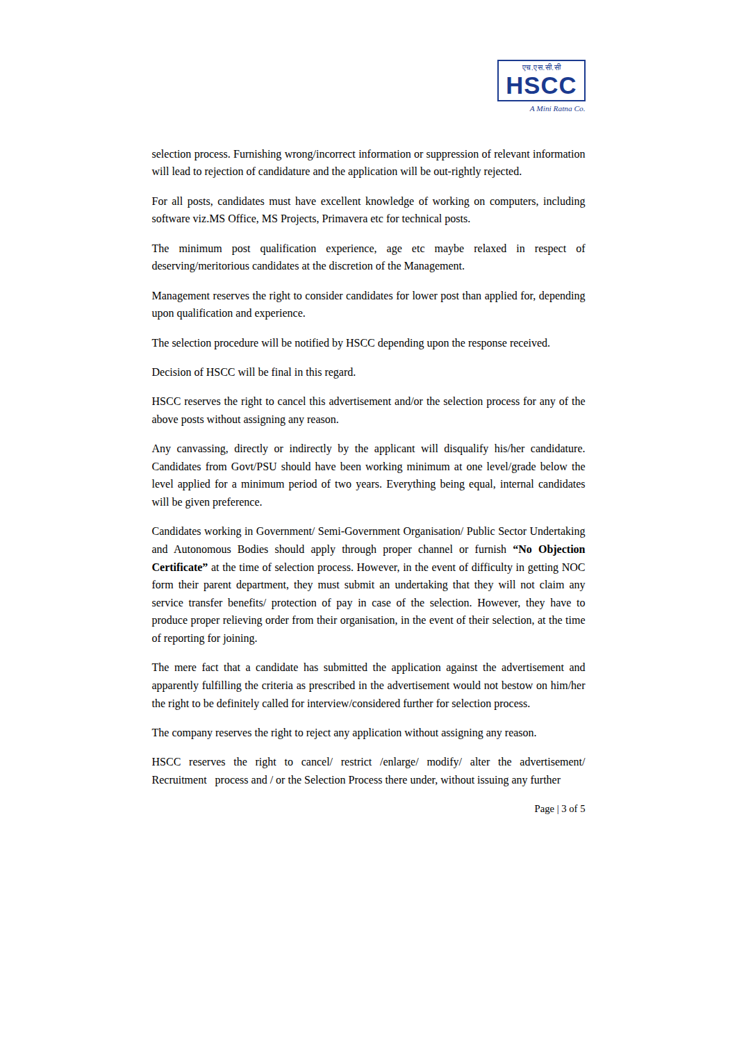एच.एस.सी.सी
HSCC
A Mini Ratna Co.
selection process. Furnishing wrong/incorrect information or suppression of relevant information will lead to rejection of candidature and the application will be out-rightly rejected.
For all posts, candidates must have excellent knowledge of working on computers, including software viz.MS Office, MS Projects, Primavera etc for technical posts.
The minimum post qualification experience, age etc maybe relaxed in respect of deserving/meritorious candidates at the discretion of the Management.
Management reserves the right to consider candidates for lower post than applied for, depending upon qualification and experience.
The selection procedure will be notified by HSCC depending upon the response received.
Decision of HSCC will be final in this regard.
HSCC reserves the right to cancel this advertisement and/or the selection process for any of the above posts without assigning any reason.
Any canvassing, directly or indirectly by the applicant will disqualify his/her candidature. Candidates from Govt/PSU should have been working minimum at one level/grade below the level applied for a minimum period of two years. Everything being equal, internal candidates will be given preference.
Candidates working in Government/ Semi-Government Organisation/ Public Sector Undertaking and Autonomous Bodies should apply through proper channel or furnish “No Objection Certificate” at the time of selection process. However, in the event of difficulty in getting NOC form their parent department, they must submit an undertaking that they will not claim any service transfer benefits/ protection of pay in case of the selection. However, they have to produce proper relieving order from their organisation, in the event of their selection, at the time of reporting for joining.
The mere fact that a candidate has submitted the application against the advertisement and apparently fulfilling the criteria as prescribed in the advertisement would not bestow on him/her the right to be definitely called for interview/considered further for selection process.
The company reserves the right to reject any application without assigning any reason.
HSCC reserves the right to cancel/ restrict /enlarge/ modify/ alter the advertisement/ Recruitment process and / or the Selection Process there under, without issuing any further
Page | 3 of 5